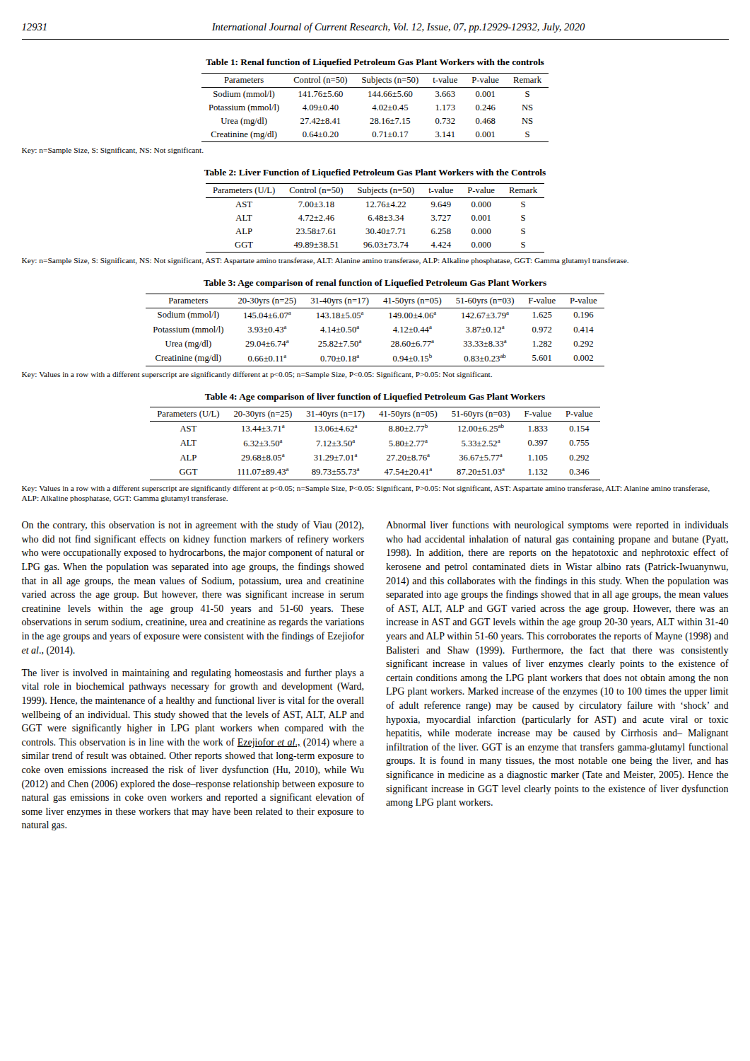12931
International Journal of Current Research, Vol. 12, Issue, 07, pp.12929-12932, July, 2020
Table 1: Renal function of Liquefied Petroleum Gas Plant Workers with the controls
| Parameters | Control (n=50) | Subjects (n=50) | t-value | P-value | Remark |
| --- | --- | --- | --- | --- | --- |
| Sodium (mmol/l) | 141.76±5.60 | 144.66±5.60 | 3.663 | 0.001 | S |
| Potassium (mmol/l) | 4.09±0.40 | 4.02±0.45 | 1.173 | 0.246 | NS |
| Urea (mg/dl) | 27.42±8.41 | 28.16±7.15 | 0.732 | 0.468 | NS |
| Creatinine (mg/dl) | 0.64±0.20 | 0.71±0.17 | 3.141 | 0.001 | S |
Key: n=Sample Size, S: Significant, NS: Not significant.
Table 2: Liver Function of Liquefied Petroleum Gas Plant Workers with the Controls
| Parameters (U/L) | Control (n=50) | Subjects (n=50) | t-value | P-value | Remark |
| --- | --- | --- | --- | --- | --- |
| AST | 7.00±3.18 | 12.76±4.22 | 9.649 | 0.000 | S |
| ALT | 4.72±2.46 | 6.48±3.34 | 3.727 | 0.001 | S |
| ALP | 23.58±7.61 | 30.40±7.71 | 6.258 | 0.000 | S |
| GGT | 49.89±38.51 | 96.03±73.74 | 4.424 | 0.000 | S |
Key: n=Sample Size, S: Significant, NS: Not significant, AST: Aspartate amino transferase, ALT: Alanine amino transferase, ALP: Alkaline phosphatase, GGT: Gamma glutamyl transferase.
Table 3: Age comparison of renal function of Liquefied Petroleum Gas Plant Workers
| Parameters | 20-30yrs (n=25) | 31-40yrs (n=17) | 41-50yrs (n=05) | 51-60yrs (n=03) | F-value | P-value |
| --- | --- | --- | --- | --- | --- | --- |
| Sodium (mmol/l) | 145.04±6.07 a | 143.18±5.05 a | 149.00±4.06 a | 142.67±3.79 a | 1.625 | 0.196 |
| Potassium (mmol/l) | 3.93±0.43 a | 4.14±0.50 a | 4.12±0.44 a | 3.87±0.12 a | 0.972 | 0.414 |
| Urea (mg/dl) | 29.04±6.74 a | 25.82±7.50 a | 28.60±6.77 a | 33.33±8.33 a | 1.282 | 0.292 |
| Creatinine (mg/dl) | 0.66±0.11 a | 0.70±0.18 a | 0.94±0.15 b | 0.83±0.23 ab | 5.601 | 0.002 |
Key: Values in a row with a different superscript are significantly different at p<0.05; n=Sample Size, P<0.05: Significant, P>0.05: Not significant.
Table 4: Age comparison of liver function of Liquefied Petroleum Gas Plant Workers
| Parameters (U/L) | 20-30yrs (n=25) | 31-40yrs (n=17) | 41-50yrs (n=05) | 51-60yrs (n=03) | F-value | P-value |
| --- | --- | --- | --- | --- | --- | --- |
| AST | 13.44±3.71 a | 13.06±4.62 a | 8.80±2.77 b | 12.00±6.25 ab | 1.833 | 0.154 |
| ALT | 6.32±3.50 a | 7.12±3.50 a | 5.80±2.77 a | 5.33±2.52 a | 0.397 | 0.755 |
| ALP | 29.68±8.05 a | 31.29±7.01 a | 27.20±8.76 a | 36.67±5.77 a | 1.105 | 0.292 |
| GGT | 111.07±89.43 a | 89.73±55.73 a | 47.54±20.41 a | 87.20±51.03 a | 1.132 | 0.346 |
Key: Values in a row with a different superscript are significantly different at p<0.05; n=Sample Size, P<0.05: Significant, P>0.05: Not significant, AST: Aspartate amino transferase, ALT: Alanine amino transferase, ALP: Alkaline phosphatase, GGT: Gamma glutamyl transferase.
On the contrary, this observation is not in agreement with the study of Viau (2012), who did not find significant effects on kidney function markers of refinery workers who were occupationally exposed to hydrocarbons, the major component of natural or LPG gas. When the population was separated into age groups, the findings showed that in all age groups, the mean values of Sodium, potassium, urea and creatinine varied across the age group. But however, there was significant increase in serum creatinine levels within the age group 41-50 years and 51-60 years. These observations in serum sodium, creatinine, urea and creatinine as regards the variations in the age groups and years of exposure were consistent with the findings of Ezejiofor et al., (2014).
The liver is involved in maintaining and regulating homeostasis and further plays a vital role in biochemical pathways necessary for growth and development (Ward, 1999). Hence, the maintenance of a healthy and functional liver is vital for the overall wellbeing of an individual. This study showed that the levels of AST, ALT, ALP and GGT were significantly higher in LPG plant workers when compared with the controls. This observation is in line with the work of Ezejiofor et al., (2014) where a similar trend of result was obtained. Other reports showed that long-term exposure to coke oven emissions increased the risk of liver dysfunction (Hu, 2010), while Wu (2012) and Chen (2006) explored the dose–response relationship between exposure to natural gas emissions in coke oven workers and reported a significant elevation of some liver enzymes in these workers that may have been related to their exposure to natural gas.
Abnormal liver functions with neurological symptoms were reported in individuals who had accidental inhalation of natural gas containing propane and butane (Pyatt, 1998). In addition, there are reports on the hepatotoxic and nephrotoxic effect of kerosene and petrol contaminated diets in Wistar albino rats (Patrick-Iwuanynwu, 2014) and this collaborates with the findings in this study. When the population was separated into age groups the findings showed that in all age groups, the mean values of AST, ALT, ALP and GGT varied across the age group. However, there was an increase in AST and GGT levels within the age group 20-30 years, ALT within 31-40 years and ALP within 51-60 years. This corroborates the reports of Mayne (1998) and Balisteri and Shaw (1999). Furthermore, the fact that there was consistently significant increase in values of liver enzymes clearly points to the existence of certain conditions among the LPG plant workers that does not obtain among the non LPG plant workers. Marked increase of the enzymes (10 to 100 times the upper limit of adult reference range) may be caused by circulatory failure with ‘shock’ and hypoxia, myocardial infarction (particularly for AST) and acute viral or toxic hepatitis, while moderate increase may be caused by Cirrhosis and– Malignant infiltration of the liver. GGT is an enzyme that transfers gamma-glutamyl functional groups. It is found in many tissues, the most notable one being the liver, and has significance in medicine as a diagnostic marker (Tate and Meister, 2005). Hence the significant increase in GGT level clearly points to the existence of liver dysfunction among LPG plant workers.